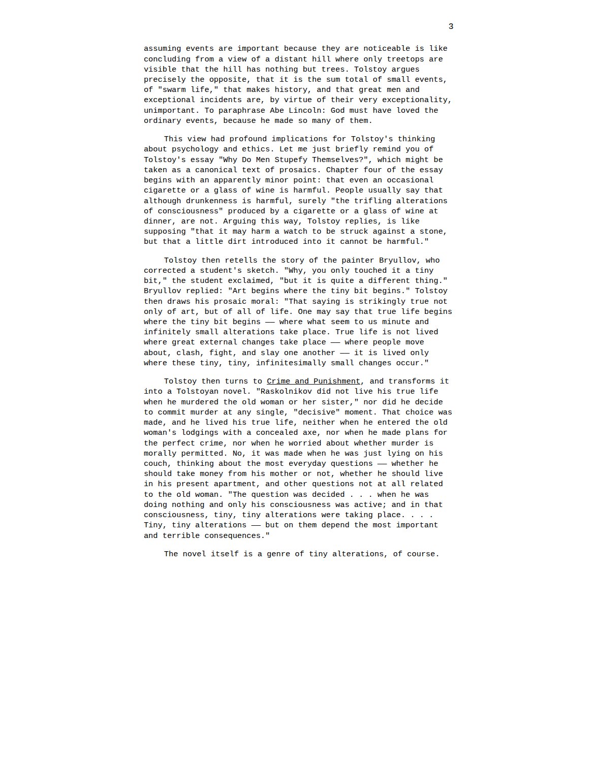3
assuming events are important because they are noticeable is like concluding from a view of a distant hill where only treetops are visible that the hill has nothing but trees. Tolstoy argues precisely the opposite, that it is the sum total of small events, of "swarm life," that makes history, and that great men and exceptional incidents are, by virtue of their very exceptionality, unimportant. To paraphrase Abe Lincoln: God must have loved the ordinary events, because he made so many of them.
This view had profound implications for Tolstoy's thinking about psychology and ethics. Let me just briefly remind you of Tolstoy's essay "Why Do Men Stupefy Themselves?", which might be taken as a canonical text of prosaics. Chapter four of the essay begins with an apparently minor point: that even an occasional cigarette or a glass of wine is harmful. People usually say that although drunkenness is harmful, surely "the trifling alterations of consciousness" produced by a cigarette or a glass of wine at dinner, are not. Arguing this way, Tolstoy replies, is like supposing "that it may harm a watch to be struck against a stone, but that a little dirt introduced into it cannot be harmful."
Tolstoy then retells the story of the painter Bryullov, who corrected a student's sketch. "Why, you only touched it a tiny bit," the student exclaimed, "but it is quite a different thing." Bryullov replied: "Art begins where the tiny bit begins." Tolstoy then draws his prosaic moral: "That saying is strikingly true not only of art, but of all of life. One may say that true life begins where the tiny bit begins —— where what seem to us minute and infinitely small alterations take place. True life is not lived where great external changes take place —— where people move about, clash, fight, and slay one another —— it is lived only where these tiny, tiny, infinitesimally small changes occur."
Tolstoy then turns to Crime and Punishment, and transforms it into a Tolstoyan novel. "Raskolnikov did not live his true life when he murdered the old woman or her sister," nor did he decide to commit murder at any single, "decisive" moment. That choice was made, and he lived his true life, neither when he entered the old woman's lodgings with a concealed axe, nor when he made plans for the perfect crime, nor when he worried about whether murder is morally permitted. No, it was made when he was just lying on his couch, thinking about the most everyday questions —— whether he should take money from his mother or not, whether he should live in his present apartment, and other questions not at all related to the old woman. "The question was decided . . . when he was doing nothing and only his consciousness was active; and in that consciousness, tiny, tiny alterations were taking place. . . . Tiny, tiny alterations —— but on them depend the most important and terrible consequences."
The novel itself is a genre of tiny alterations, of course.